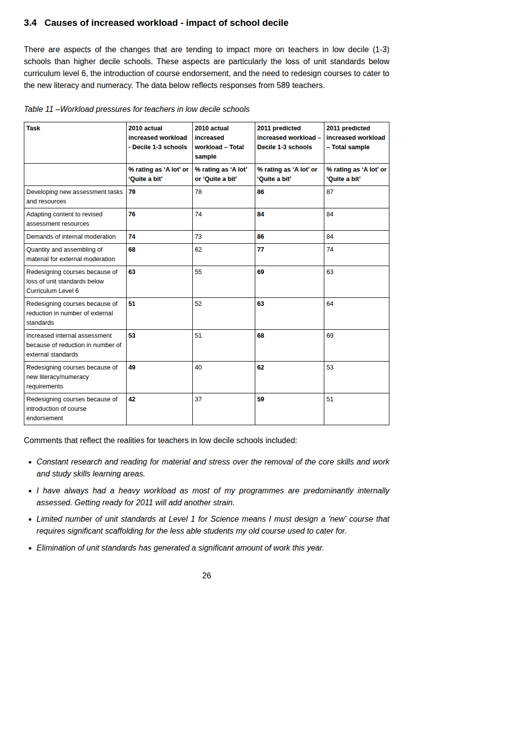3.4 Causes of increased workload - impact of school decile
There are aspects of the changes that are tending to impact more on teachers in low decile (1-3) schools than higher decile schools. These aspects are particularly the loss of unit standards below curriculum level 6, the introduction of course endorsement, and the need to redesign courses to cater to the new literacy and numeracy. The data below reflects responses from 589 teachers.
Table 11 –Workload pressures for teachers in low decile schools
| Task | 2010 actual increased workload - Decile 1-3 schools | 2010 actual increased workload – Total sample | 2011 predicted increased workload – Decile 1-3 schools | 2011 predicted increased workload – Total sample |
| --- | --- | --- | --- | --- |
| | % rating as ‘A lot’ or ‘Quite a bit’ | % rating as ‘A lot’ or ‘Quite a bit’ | % rating as ‘A lot’ or ‘Quite a bit’ | % rating as ‘A lot’ or ‘Quite a bit’ |
| Developing new assessment tasks and resources | 79 | 78 | 86 | 87 |
| Adapting content to revised assessment resources | 76 | 74 | 84 | 84 |
| Demands of internal moderation | 74 | 73 | 86 | 84 |
| Quantity and assembling of material for external moderation | 68 | 62 | 77 | 74 |
| Redesigning courses because of loss of unit standards below Curriculum Level 6 | 63 | 55 | 69 | 63 |
| Redesigning courses because of reduction in number of external standards | 51 | 52 | 63 | 64 |
| Increased internal assessment because of reduction in number of external standards | 53 | 51 | 68 | 69 |
| Redesigning courses because of new literacy/numeracy requirements | 49 | 40 | 62 | 53 |
| Redesigning courses because of introduction of course endorsement | 42 | 37 | 59 | 51 |
Comments that reflect the realities for teachers in low decile schools included:
Constant research and reading for material and stress over the removal of the core skills and work and study skills learning areas.
I have always had a heavy workload as most of my programmes are predominantly internally assessed. Getting ready for 2011 will add another strain.
Limited number of unit standards at Level 1 for Science means I must design a 'new' course that requires significant scaffolding for the less able students my old course used to cater for.
Elimination of unit standards has generated a significant amount of work this year.
26